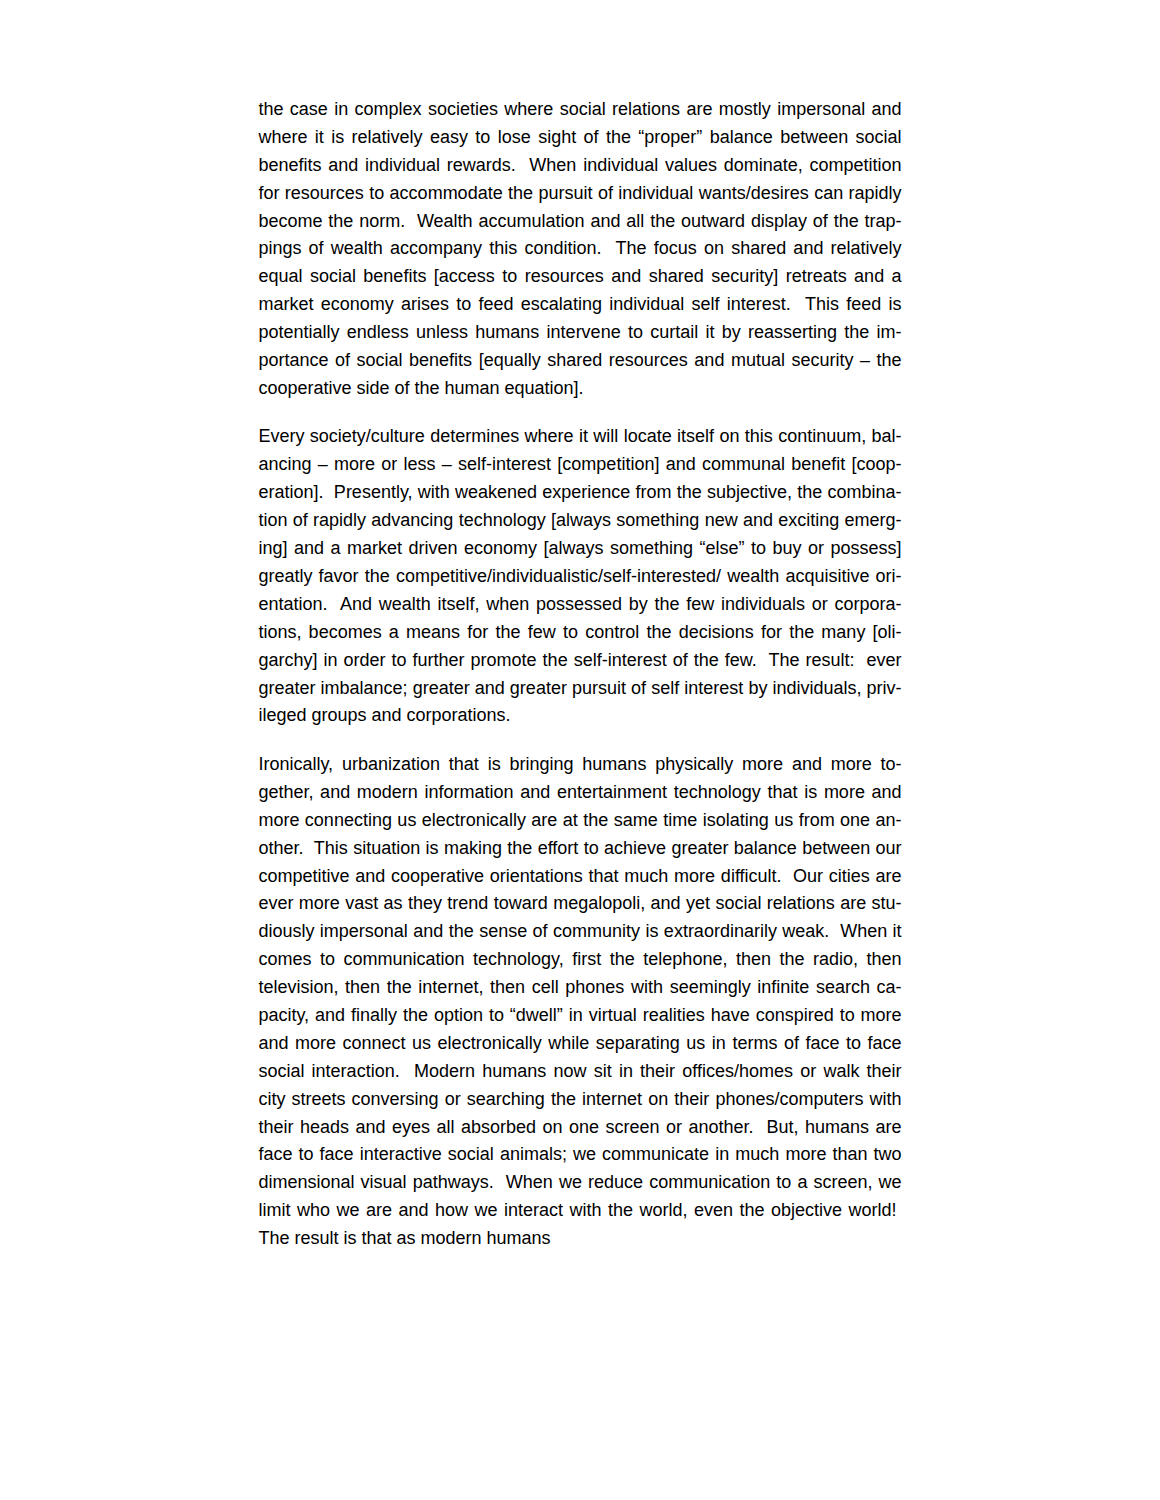the case in complex societies where social relations are mostly impersonal and where it is relatively easy to lose sight of the “proper” balance between social benefits and individual rewards. When individual values dominate, competition for resources to accommodate the pursuit of individual wants/desires can rapidly become the norm. Wealth accumulation and all the outward display of the trappings of wealth accompany this condition. The focus on shared and relatively equal social benefits [access to resources and shared security] retreats and a market economy arises to feed escalating individual self interest. This feed is potentially endless unless humans intervene to curtail it by reasserting the importance of social benefits [equally shared resources and mutual security – the cooperative side of the human equation].
Every society/culture determines where it will locate itself on this continuum, balancing – more or less – self-interest [competition] and communal benefit [cooperation]. Presently, with weakened experience from the subjective, the combination of rapidly advancing technology [always something new and exciting emerging] and a market driven economy [always something “else” to buy or possess] greatly favor the competitive/individualistic/self-interested/ wealth acquisitive orientation. And wealth itself, when possessed by the few individuals or corporations, becomes a means for the few to control the decisions for the many [oligarchy] in order to further promote the self-interest of the few. The result: ever greater imbalance; greater and greater pursuit of self interest by individuals, privileged groups and corporations.
Ironically, urbanization that is bringing humans physically more and more together, and modern information and entertainment technology that is more and more connecting us electronically are at the same time isolating us from one another. This situation is making the effort to achieve greater balance between our competitive and cooperative orientations that much more difficult. Our cities are ever more vast as they trend toward megalopoli, and yet social relations are studiously impersonal and the sense of community is extraordinarily weak. When it comes to communication technology, first the telephone, then the radio, then television, then the internet, then cell phones with seemingly infinite search capacity, and finally the option to “dwell” in virtual realities have conspired to more and more connect us electronically while separating us in terms of face to face social interaction. Modern humans now sit in their offices/homes or walk their city streets conversing or searching the internet on their phones/computers with their heads and eyes all absorbed on one screen or another. But, humans are face to face interactive social animals; we communicate in much more than two dimensional visual pathways. When we reduce communication to a screen, we limit who we are and how we interact with the world, even the objective world! The result is that as modern humans